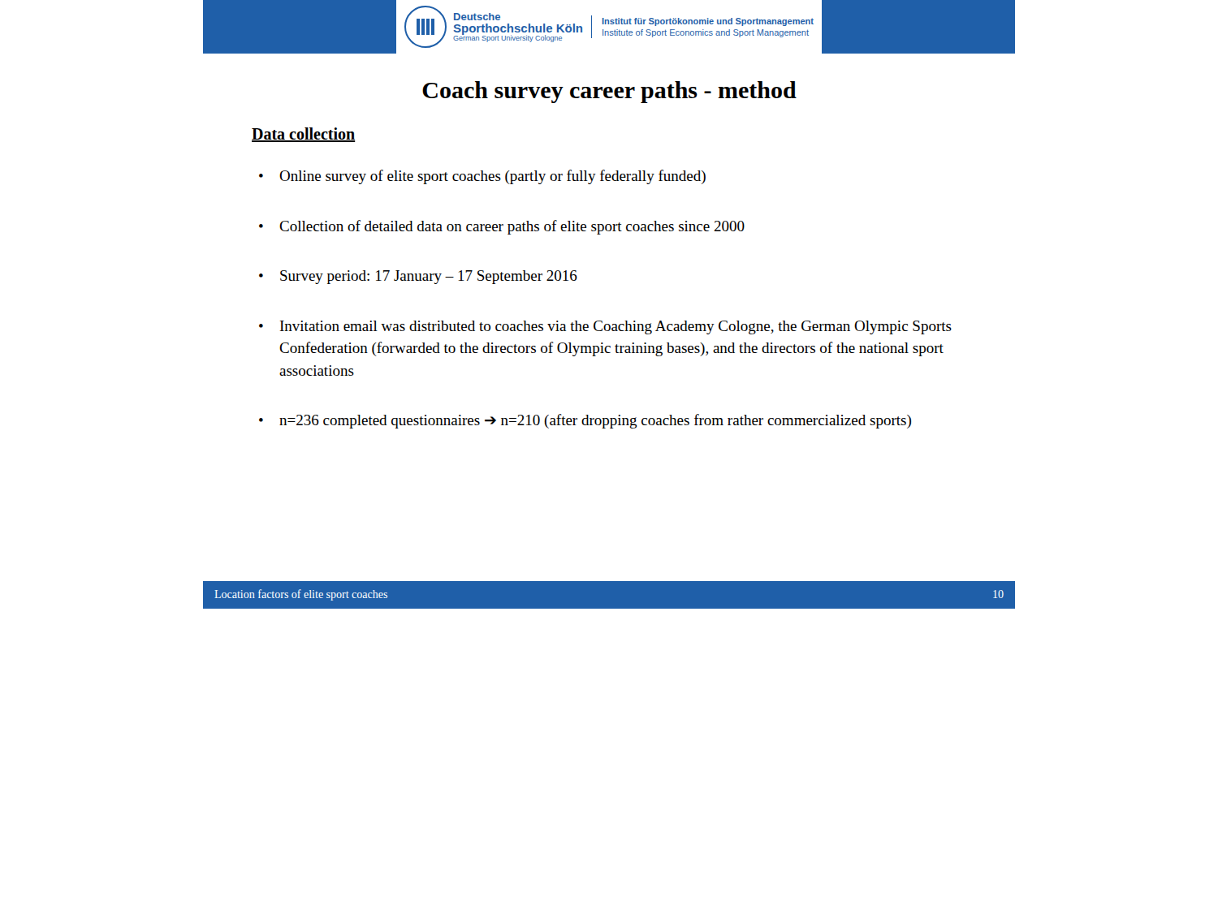Deutsche
Sporthochschule Köln
German Sport University Cologne
Institut für Sportökonomie und Sportmanagement
Institute of Sport Economics and Sport Management
Coach survey career paths - method
Data collection
Online survey of elite sport coaches (partly or fully federally funded)
Collection of detailed data on career paths of elite sport coaches since 2000
Survey period: 17 January – 17 September 2016
Invitation email was distributed to coaches via the Coaching Academy Cologne, the German Olympic Sports Confederation (forwarded to the directors of Olympic training bases), and the directors of the national sport associations
n=236 completed questionnaires ➔ n=210 (after dropping coaches from rather commercialized sports)
Location factors of elite sport coaches
10